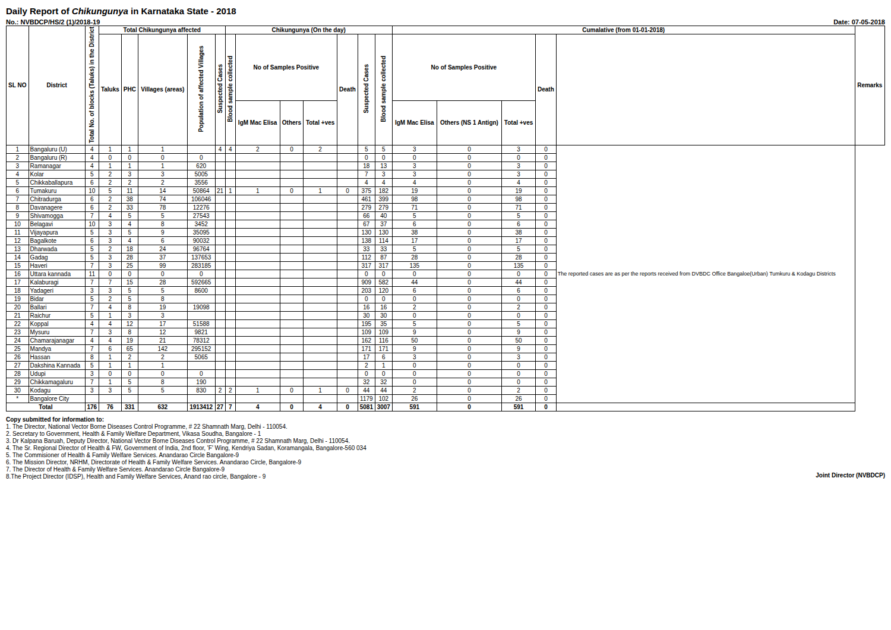Daily Report of Chikungunya in Karnataka State - 2018
No.: NVBDCP/HS/2 (1)/2018-19 Date: 07-05-2018
| SL NO | District | Total No. of blocks (Taluks) in the District | Total Chikungunya affected | Chikungunya (On the day) | Cumalative (from 01-01-2018) | Remarks |
| --- | --- | --- | --- | --- | --- | --- |
| Taluks | PHC | Villages (areas) | Population of affected Villages | Suspected Cases | Blood sample collected | No of Samples Positive | Death | Suspected Cases | Blood sample collected | No of Samples Positive | Death |
| IgM Mac Elisa | Others | Total +ves | IgM Mac Elisa | Others (NS 1 Antign) | Total +ves |
| 1 | Bangaluru (U) | 4 | 1 | 1 | 1 | | 4 | 4 | 2 | 0 | 2 | | 5 | 5 | 3 | 0 | 3 | 0 | The reported cases are as per the reports received from DVBDC Office Bangaloe(Urban) Tumkuru & Kodagu Districts |
| 2 | Bangaluru (R) | 4 | 0 | 0 | 0 | 0 | | | | | | | 0 | 0 | 0 | 0 | 0 | 0 |
| 3 | Ramanagar | 4 | 1 | 1 | 1 | 620 | | | | | | | 18 | 13 | 3 | 0 | 3 | 0 |
| 4 | Kolar | 5 | 2 | 3 | 3 | 5005 | | | | | | | 7 | 3 | 3 | 0 | 3 | 0 |
| 5 | Chikkaballapura | 6 | 2 | 2 | 2 | 3556 | | | | | | | 4 | 4 | 4 | 0 | 4 | 0 |
| 6 | Tumakuru | 10 | 5 | 11 | 14 | 50864 | 21 | 1 | 1 | 0 | 1 | 0 | 375 | 182 | 19 | 0 | 19 | 0 |
| 7 | Chitradurga | 6 | 2 | 38 | 74 | 106046 | | | | | | | 461 | 399 | 98 | 0 | 98 | 0 |
| 8 | Davanagere | 6 | 2 | 33 | 78 | 12276 | | | | | | | 279 | 279 | 71 | 0 | 71 | 0 |
| 9 | Shivamogga | 7 | 4 | 5 | 5 | 27543 | | | | | | | 66 | 40 | 5 | 0 | 5 | 0 |
| 10 | Belagavi | 10 | 3 | 4 | 8 | 3452 | | | | | | | 67 | 37 | 6 | 0 | 6 | 0 |
| 11 | Vijayapura | 5 | 3 | 5 | 9 | 35095 | | | | | | | 130 | 130 | 38 | 0 | 38 | 0 |
| 12 | Bagalkote | 6 | 3 | 4 | 6 | 90032 | | | | | | | 138 | 114 | 17 | 0 | 17 | 0 |
| 13 | Dharwada | 5 | 2 | 18 | 24 | 96764 | | | | | | | 33 | 33 | 5 | 0 | 5 | 0 |
| 14 | Gadag | 5 | 3 | 28 | 37 | 137653 | | | | | | | 112 | 87 | 28 | 0 | 28 | 0 |
| 15 | Haveri | 7 | 3 | 25 | 99 | 283185 | | | | | | | 317 | 317 | 135 | 0 | 135 | 0 |
| 16 | Uttara kannada | 11 | 0 | 0 | 0 | 0 | | | | | | | 0 | 0 | 0 | 0 | 0 | 0 |
| 17 | Kalaburagi | 7 | 7 | 15 | 28 | 592665 | | | | | | | 909 | 582 | 44 | 0 | 44 | 0 |
| 18 | Yadageri | 3 | 3 | 5 | 5 | 8600 | | | | | | | 203 | 120 | 6 | 0 | 6 | 0 |
| 19 | Bidar | 5 | 2 | 5 | 8 | | | | | | | | 0 | 0 | 0 | 0 | 0 | 0 |
| 20 | Ballari | 7 | 4 | 8 | 19 | 19098 | | | | | | | 16 | 16 | 2 | 0 | 2 | 0 |
| 21 | Raichur | 5 | 1 | 3 | 3 | | | | | | | | 30 | 30 | 0 | 0 | 0 | 0 |
| 22 | Koppal | 4 | 4 | 12 | 17 | 51588 | | | | | | | 195 | 35 | 5 | 0 | 5 | 0 |
| 23 | Mysuru | 7 | 3 | 8 | 12 | 9821 | | | | | | | 109 | 109 | 9 | 0 | 9 | 0 |
| 24 | Chamarajanagar | 4 | 4 | 19 | 21 | 78312 | | | | | | | 162 | 116 | 50 | 0 | 50 | 0 |
| 25 | Mandya | 7 | 6 | 65 | 142 | 295152 | | | | | | | 171 | 171 | 9 | 0 | 9 | 0 |
| 26 | Hassan | 8 | 1 | 2 | 2 | 5065 | | | | | | | 17 | 6 | 3 | 0 | 3 | 0 |
| 27 | Dakshina Kannada | 5 | 1 | 1 | 1 | | | | | | | | 2 | 1 | 0 | 0 | 0 | 0 |
| 28 | Udupi | 3 | 0 | 0 | 0 | 0 | | | | | | | 0 | 0 | 0 | 0 | 0 | 0 |
| 29 | Chikkamagaluru | 7 | 1 | 5 | 8 | 190 | | | | | | | 32 | 32 | 0 | 0 | 0 | 0 |
| 30 | Kodagu | 3 | 3 | 5 | 5 | 830 | 2 | 2 | 1 | 0 | 1 | 0 | 44 | 44 | 2 | 0 | 2 | 0 |
| * | Bangalore City | | | | | | | | | | | | 1179 | 102 | 26 | 0 | 26 | 0 |
| Total | 176 | 76 | 331 | 632 | 1913412 | 27 | 7 | 4 | 0 | 4 | 0 | 5081 | 3007 | 591 | 0 | 591 | 0 | |
Copy submitted for information to:
1. The Director, National Vector Borne Diseases Control Programme, # 22 Shamnath Marg, Delhi - 110054.
2. Secretary to Government, Health & Family Welfare Department, Vikasa Soudha, Bangalore - 1
3. Dr Kalpana Baruah, Deputy Director, National Vector Borne Diseases Control Programme, # 22 Shamnath Marg, Delhi - 110054.
4. The Sr. Regional Director of Health & FW, Government of India, 2nd floor, 'F' Wing, Kendriya Sadan, Koramangala, Bangalore-560 034
5. The Commisioner of Health & Family Welfare Services. Anandarao Circle Bangalore-9
6. The Mission Director, NRHM, Directorate of Health & Family Welfare Services. Anandarao Circle, Bangalore-9
7. The Director of Health & Family Welfare Services. Anandarao Circle Bangalore-9
8.The Project Director (IDSP), Health and Family Welfare Services, Anand rao circle, Bangalore - 9
Joint Director (NVBDCP)